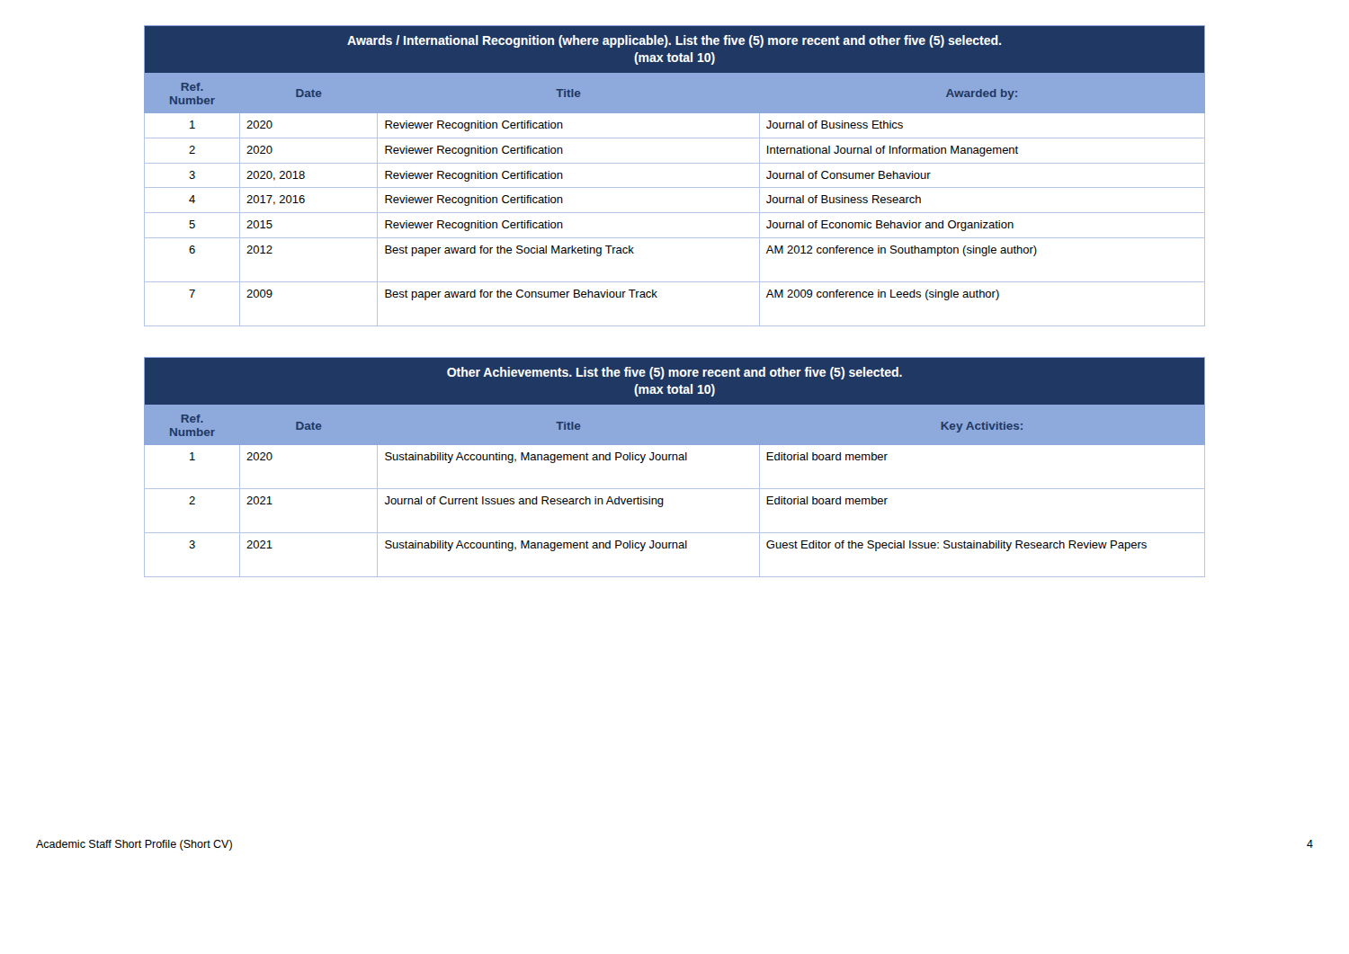Awards / International Recognition (where applicable). List the five (5) more recent and other five (5) selected. (max total 10)
| Ref. Number | Date | Title | Awarded by: |
| --- | --- | --- | --- |
| 1 | 2020 | Reviewer Recognition Certification | Journal of Business Ethics |
| 2 | 2020 | Reviewer Recognition Certification | International Journal of Information Management |
| 3 | 2020, 2018 | Reviewer Recognition Certification | Journal of Consumer Behaviour |
| 4 | 2017, 2016 | Reviewer Recognition Certification | Journal of Business Research |
| 5 | 2015 | Reviewer Recognition Certification | Journal of Economic Behavior and Organization |
| 6 | 2012 | Best paper award for the Social Marketing Track | AM 2012 conference in Southampton (single author) |
| 7 | 2009 | Best paper award for the Consumer Behaviour Track | AM 2009 conference in Leeds (single author) |
Other Achievements. List the five (5) more recent and other five (5) selected. (max total 10)
| Ref. Number | Date | Title | Key Activities: |
| --- | --- | --- | --- |
| 1 | 2020 | Sustainability Accounting, Management and Policy Journal | Editorial board member |
| 2 | 2021 | Journal of Current Issues and Research in Advertising | Editorial board member |
| 3 | 2021 | Sustainability Accounting, Management and Policy Journal | Guest Editor of the Special Issue: Sustainability Research Review Papers |
Academic Staff Short Profile (Short CV) 4